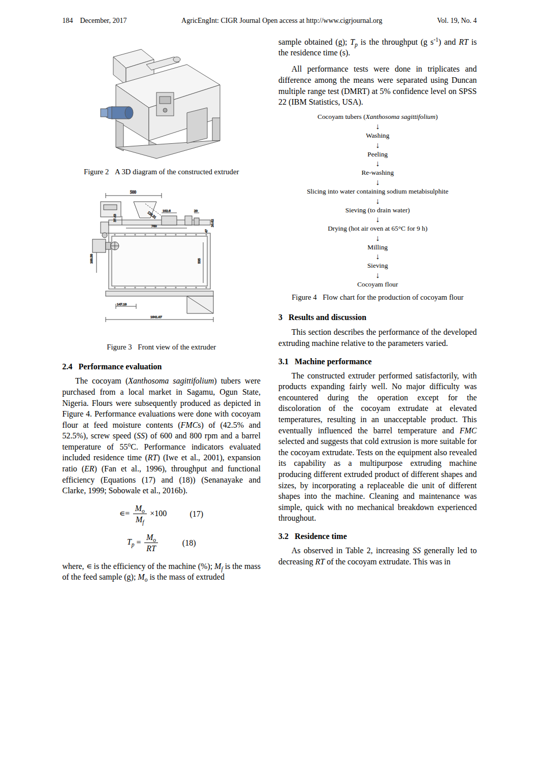184 December, 2017
AgricEngInt: CIGR Journal Open access at http://www.cigrjournal.org
Vol. 19, No. 4
Figure 2 A 3D diagram of the constructed extruder
500 128.31 37.43 102.6 20 760 20.62 32.47 188.58 535 147.18 1641.07
Figure 3 Front view of the extruder
2.4 Performance evaluation
The cocoyam (Xanthosoma sagittifolium) tubers were purchased from a local market in Sagamu, Ogun State, Nigeria. Flours were subsequently produced as depicted in Figure 4. Performance evaluations were done with cocoyam flour at feed moisture contents (FMCs) of (42.5% and 52.5%), screw speed (SS) of 600 and 800 rpm and a barrel temperature of 55oC. Performance indicators evaluated included residence time (RT) (Iwe et al., 2001), expansion ratio (ER) (Fan et al., 1996), throughput and functional efficiency (Equations (17) and (18)) (Senanayake and Clarke, 1999; Sobowale et al., 2016b).
∊= Mo Mf ×100
(17)
Tp = Mo RT
(18)
where, ∊ is the efficiency of the machine (%); Mf is the mass of the feed sample (g); Mo is the mass of extruded
sample obtained (g); Tp is the throughput (g s-1) and RT is the residence time (s).
All performance tests were done in triplicates and difference among the means were separated using Duncan multiple range test (DMRT) at 5% confidence level on SPSS 22 (IBM Statistics, USA).
Cocoyam tubers (Xanthosoma sagittifolium)
↓
Washing
↓
Peeling
↓
Re-washing
↓
Slicing into water containing sodium metabisulphite
↓
Sieving (to drain water)
↓
Drying (hot air oven at 65°C for 9 h)
↓
Milling
↓
Sieving
↓
Cocoyam flour
Figure 4 Flow chart for the production of cocoyam flour
3 Results and discussion
This section describes the performance of the developed extruding machine relative to the parameters varied.
3.1 Machine performance
The constructed extruder performed satisfactorily, with products expanding fairly well. No major difficulty was encountered during the operation except for the discoloration of the cocoyam extrudate at elevated temperatures, resulting in an unacceptable product. This eventually influenced the barrel temperature and FMC selected and suggests that cold extrusion is more suitable for the cocoyam extrudate. Tests on the equipment also revealed its capability as a multipurpose extruding machine producing different extruded product of different shapes and sizes, by incorporating a replaceable die unit of different shapes into the machine. Cleaning and maintenance was simple, quick with no mechanical breakdown experienced throughout.
3.2 Residence time
As observed in Table 2, increasing SS generally led to decreasing RT of the cocoyam extrudate. This was in